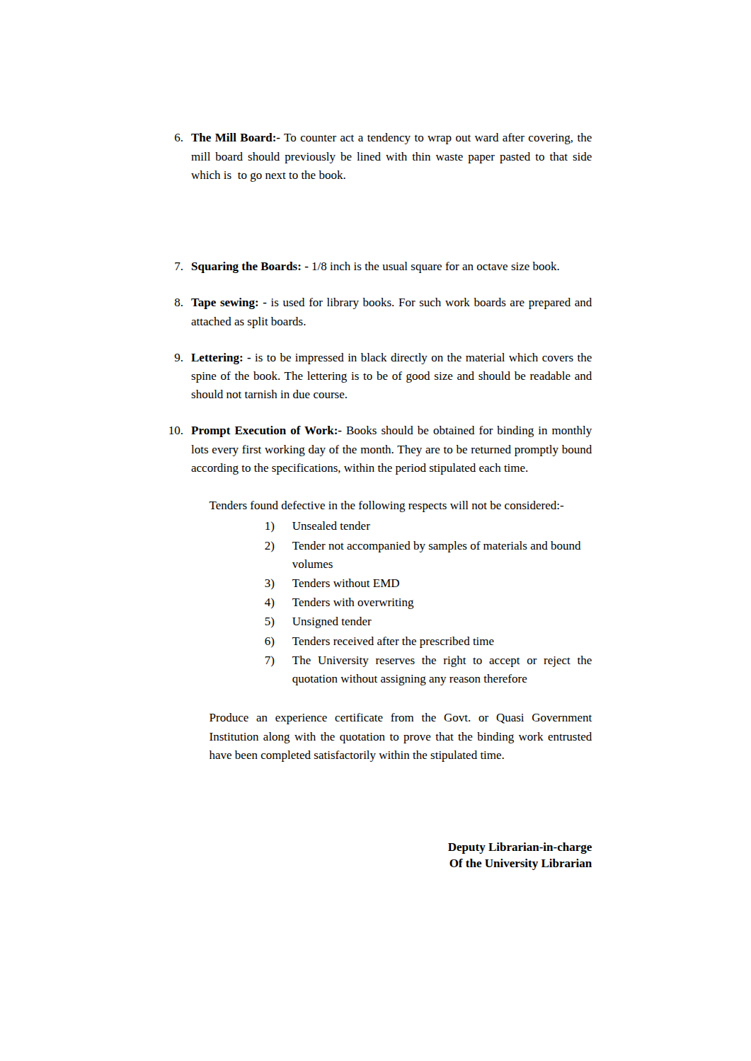6. The Mill Board:- To counter act a tendency to wrap out ward after covering, the mill board should previously be lined with thin waste paper pasted to that side which is to go next to the book.
7. Squaring the Boards: - 1/8 inch is the usual square for an octave size book.
8. Tape sewing: - is used for library books. For such work boards are prepared and attached as split boards.
9. Lettering: - is to be impressed in black directly on the material which covers the spine of the book. The lettering is to be of good size and should be readable and should not tarnish in due course.
10. Prompt Execution of Work:- Books should be obtained for binding in monthly lots every first working day of the month. They are to be returned promptly bound according to the specifications, within the period stipulated each time.
Tenders found defective in the following respects will not be considered:-
1) Unsealed tender
2) Tender not accompanied by samples of materials and bound volumes
3) Tenders without EMD
4) Tenders with overwriting
5) Unsigned tender
6) Tenders received after the prescribed time
7) The University reserves the right to accept or reject the quotation without assigning any reason therefore
Produce an experience certificate from the Govt. or Quasi Government Institution along with the quotation to prove that the binding work entrusted have been completed satisfactorily within the stipulated time.
Deputy Librarian-in-charge
Of the University Librarian